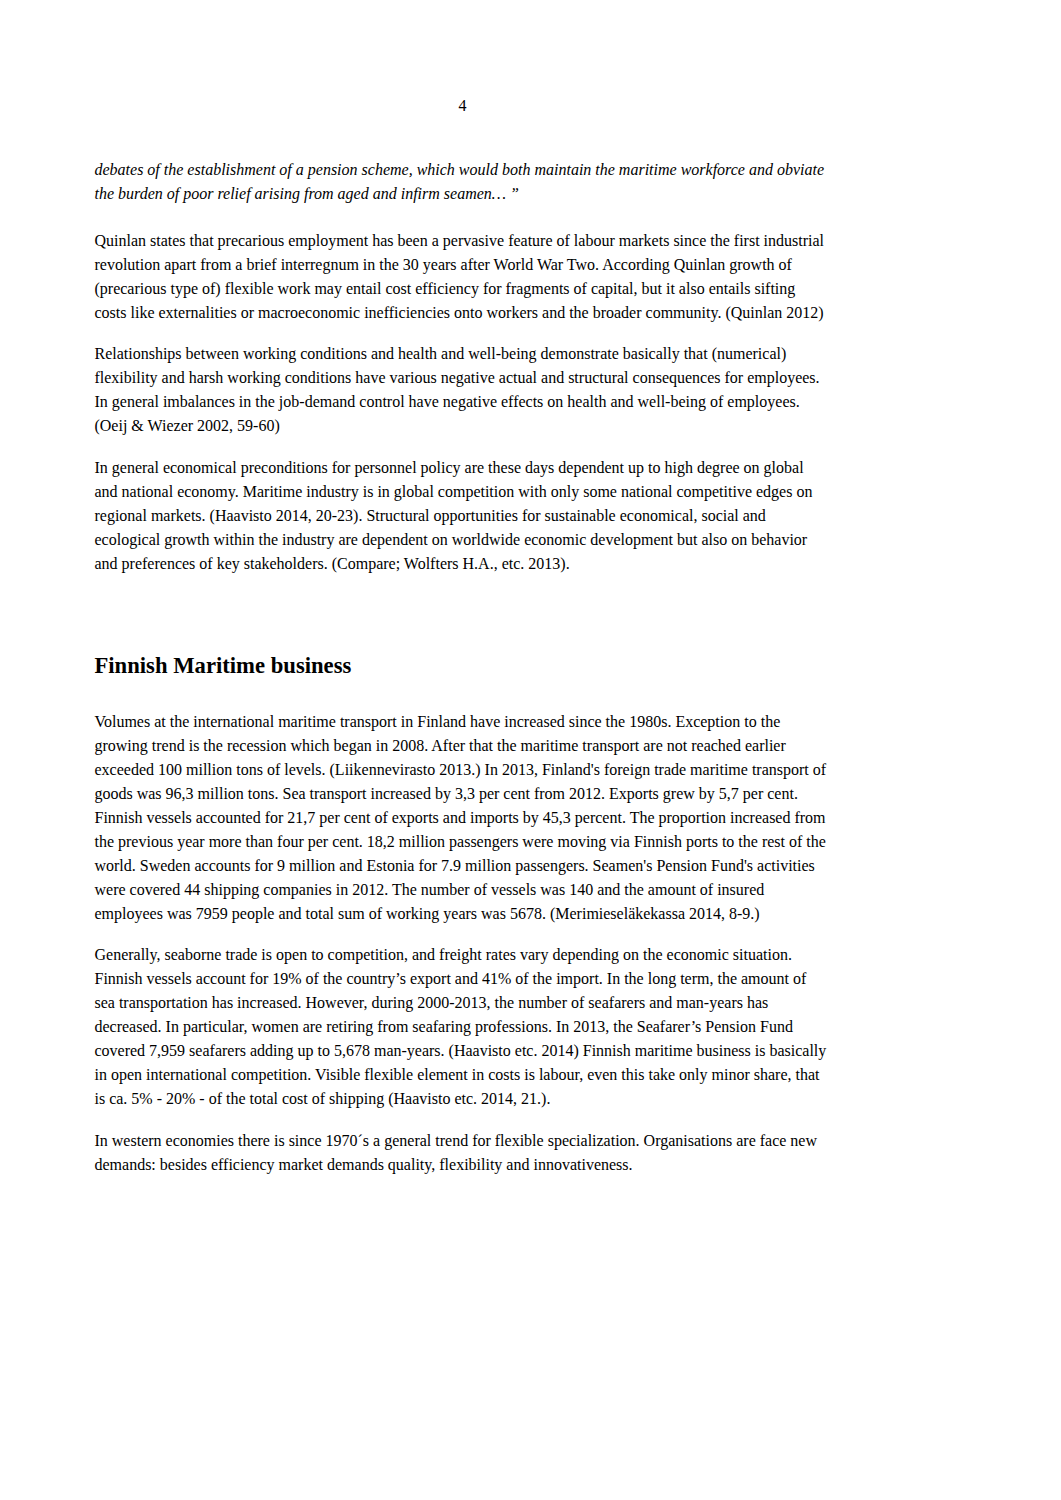4
debates of the establishment of a pension scheme, which would both maintain the maritime workforce and obviate the burden of poor relief arising from aged and infirm seamen… ”
Quinlan states that precarious employment has been a pervasive feature of labour markets since the first industrial revolution apart from a brief interregnum in the 30 years after World War Two. According Quinlan growth of (precarious type of) flexible work may entail cost efficiency for fragments of capital, but it also entails sifting costs like externalities or macroeconomic inefficiencies onto workers and the broader community. (Quinlan 2012)
Relationships between working conditions and health and well-being demonstrate basically that (numerical) flexibility and harsh working conditions have various negative actual and structural consequences for employees. In general imbalances in the job-demand control have negative effects on health and well-being of employees. (Oeij & Wiezer 2002, 59-60)
In general economical preconditions for personnel policy are these days dependent up to high degree on global and national economy. Maritime industry is in global competition with only some national competitive edges on regional markets. (Haavisto 2014, 20-23). Structural opportunities for sustainable economical, social and ecological growth within the industry are dependent on worldwide economic development but also on behavior and preferences of key stakeholders. (Compare; Wolfters H.A., etc. 2013).
Finnish Maritime business
Volumes at the international maritime transport in Finland have increased since the 1980s. Exception to the growing trend is the recession which began in 2008. After that the maritime transport are not reached earlier exceeded 100 million tons of levels. (Liikennevirasto 2013.) In 2013, Finland's foreign trade maritime transport of goods was 96,3 million tons. Sea transport increased by 3,3 per cent from 2012. Exports grew by 5,7 per cent. Finnish vessels accounted for 21,7 per cent of exports and imports by 45,3 percent. The proportion increased from the previous year more than four per cent. 18,2 million passengers were moving via Finnish ports to the rest of the world. Sweden accounts for 9 million and Estonia for 7.9 million passengers. Seamen's Pension Fund's activities were covered 44 shipping companies in 2012. The number of vessels was 140 and the amount of insured employees was 7959 people and total sum of working years was 5678. (Merimieseläkekassa 2014, 8-9.)
Generally, seaborne trade is open to competition, and freight rates vary depending on the economic situation. Finnish vessels account for 19% of the country’s export and 41% of the import. In the long term, the amount of sea transportation has increased. However, during 2000-2013, the number of seafarers and man-years has decreased. In particular, women are retiring from seafaring professions. In 2013, the Seafarer’s Pension Fund covered 7,959 seafarers adding up to 5,678 man-years. (Haavisto etc. 2014) Finnish maritime business is basically in open international competition. Visible flexible element in costs is labour, even this take only minor share, that is ca. 5% - 20% - of the total cost of shipping (Haavisto etc. 2014, 21.).
In western economies there is since 1970´s a general trend for flexible specialization. Organisations are face new demands: besides efficiency market demands quality, flexibility and innovativeness.